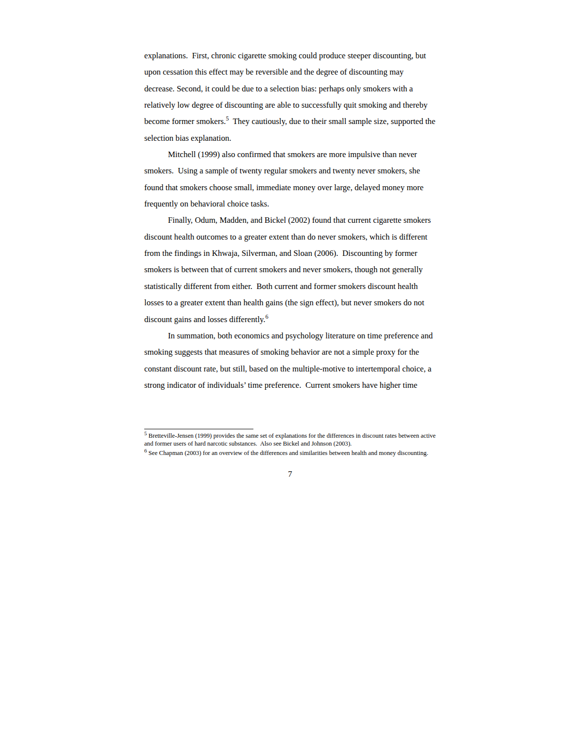explanations. First, chronic cigarette smoking could produce steeper discounting, but upon cessation this effect may be reversible and the degree of discounting may decrease. Second, it could be due to a selection bias: perhaps only smokers with a relatively low degree of discounting are able to successfully quit smoking and thereby become former smokers.5 They cautiously, due to their small sample size, supported the selection bias explanation.
Mitchell (1999) also confirmed that smokers are more impulsive than never smokers. Using a sample of twenty regular smokers and twenty never smokers, she found that smokers choose small, immediate money over large, delayed money more frequently on behavioral choice tasks.
Finally, Odum, Madden, and Bickel (2002) found that current cigarette smokers discount health outcomes to a greater extent than do never smokers, which is different from the findings in Khwaja, Silverman, and Sloan (2006). Discounting by former smokers is between that of current smokers and never smokers, though not generally statistically different from either. Both current and former smokers discount health losses to a greater extent than health gains (the sign effect), but never smokers do not discount gains and losses differently.6
In summation, both economics and psychology literature on time preference and smoking suggests that measures of smoking behavior are not a simple proxy for the constant discount rate, but still, based on the multiple-motive to intertemporal choice, a strong indicator of individuals’ time preference. Current smokers have higher time
5 Bretteville-Jensen (1999) provides the same set of explanations for the differences in discount rates between active and former users of hard narcotic substances. Also see Bickel and Johnson (2003).
6 See Chapman (2003) for an overview of the differences and similarities between health and money discounting.
7